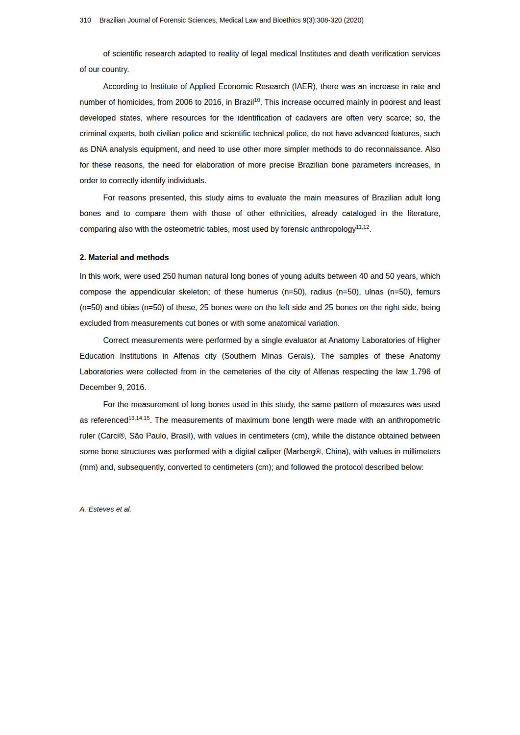310 Brazilian Journal of Forensic Sciences, Medical Law and Bioethics 9(3):308-320 (2020)
of scientific research adapted to reality of legal medical Institutes and death verification services of our country.
According to Institute of Applied Economic Research (IAER), there was an increase in rate and number of homicides, from 2006 to 2016, in Brazil10. This increase occurred mainly in poorest and least developed states, where resources for the identification of cadavers are often very scarce; so, the criminal experts, both civilian police and scientific technical police, do not have advanced features, such as DNA analysis equipment, and need to use other more simpler methods to do reconnaissance. Also for these reasons, the need for elaboration of more precise Brazilian bone parameters increases, in order to correctly identify individuals.
For reasons presented, this study aims to evaluate the main measures of Brazilian adult long bones and to compare them with those of other ethnicities, already cataloged in the literature, comparing also with the osteometric tables, most used by forensic anthropology11,12.
2. Material and methods
In this work, were used 250 human natural long bones of young adults between 40 and 50 years, which compose the appendicular skeleton; of these humerus (n=50), radius (n=50), ulnas (n=50), femurs (n=50) and tibias (n=50) of these, 25 bones were on the left side and 25 bones on the right side, being excluded from measurements cut bones or with some anatomical variation.
Correct measurements were performed by a single evaluator at Anatomy Laboratories of Higher Education Institutions in Alfenas city (Southern Minas Gerais). The samples of these Anatomy Laboratories were collected from in the cemeteries of the city of Alfenas respecting the law 1.796 of December 9, 2016.
For the measurement of long bones used in this study, the same pattern of measures was used as referenced13,14,15. The measurements of maximum bone length were made with an anthropometric ruler (Carci®, São Paulo, Brasil), with values in centimeters (cm), while the distance obtained between some bone structures was performed with a digital caliper (Marberg®, China), with values in millimeters (mm) and, subsequently, converted to centimeters (cm); and followed the protocol described below:
A. Esteves et al.